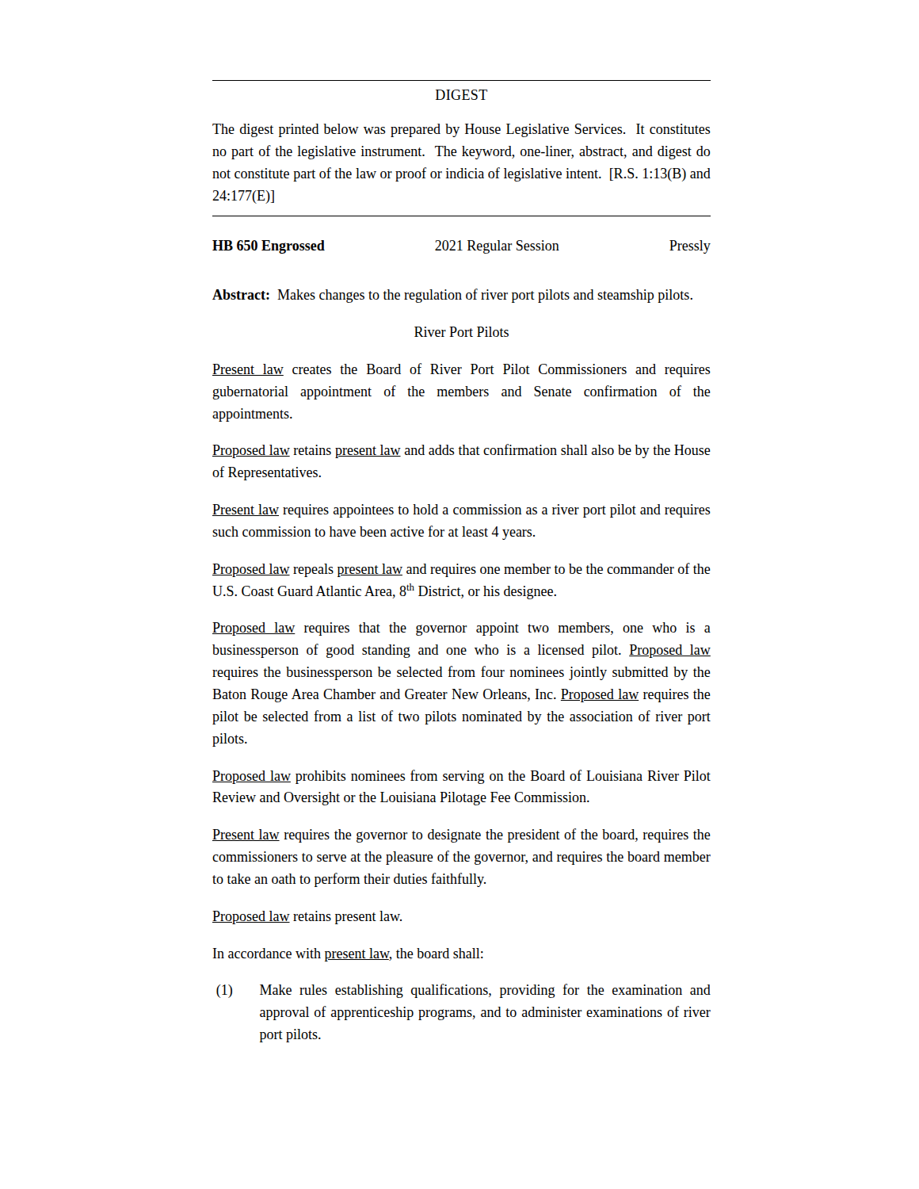DIGEST
The digest printed below was prepared by House Legislative Services. It constitutes no part of the legislative instrument. The keyword, one-liner, abstract, and digest do not constitute part of the law or proof or indicia of legislative intent. [R.S. 1:13(B) and 24:177(E)]
HB 650 Engrossed
2021 Regular Session
Pressly
Abstract: Makes changes to the regulation of river port pilots and steamship pilots.
River Port Pilots
Present law creates the Board of River Port Pilot Commissioners and requires gubernatorial appointment of the members and Senate confirmation of the appointments.
Proposed law retains present law and adds that confirmation shall also be by the House of Representatives.
Present law requires appointees to hold a commission as a river port pilot and requires such commission to have been active for at least 4 years.
Proposed law repeals present law and requires one member to be the commander of the U.S. Coast Guard Atlantic Area, 8th District, or his designee.
Proposed law requires that the governor appoint two members, one who is a businessperson of good standing and one who is a licensed pilot. Proposed law requires the businessperson be selected from four nominees jointly submitted by the Baton Rouge Area Chamber and Greater New Orleans, Inc. Proposed law requires the pilot be selected from a list of two pilots nominated by the association of river port pilots.
Proposed law prohibits nominees from serving on the Board of Louisiana River Pilot Review and Oversight or the Louisiana Pilotage Fee Commission.
Present law requires the governor to designate the president of the board, requires the commissioners to serve at the pleasure of the governor, and requires the board member to take an oath to perform their duties faithfully.
Proposed law retains present law.
In accordance with present law, the board shall:
(1)
Make rules establishing qualifications, providing for the examination and approval of apprenticeship programs, and to administer examinations of river port pilots.